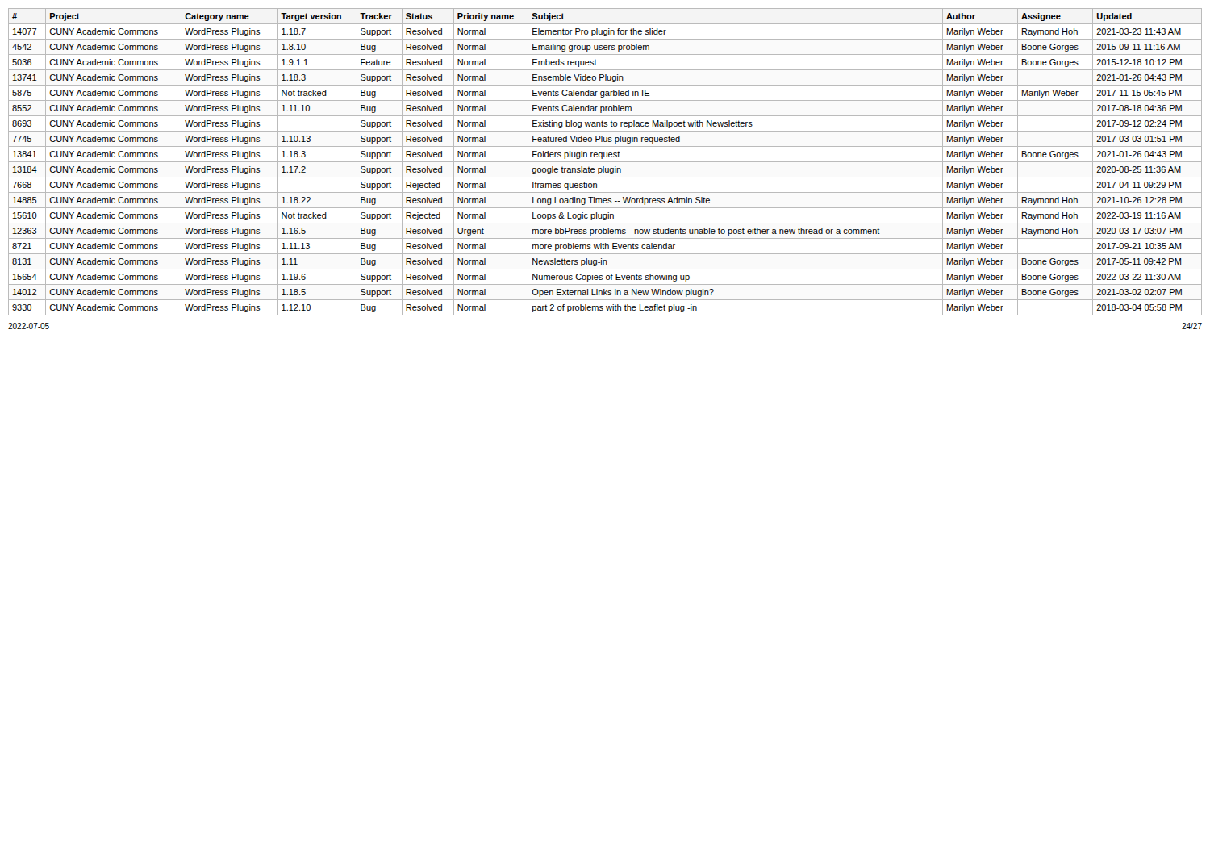| # | Project | Category name | Target version | Tracker | Status | Priority name | Subject | Author | Assignee | Updated |
| --- | --- | --- | --- | --- | --- | --- | --- | --- | --- | --- |
| 14077 | CUNY Academic Commons | WordPress Plugins | 1.18.7 | Support | Resolved | Normal | Elementor Pro plugin for the slider | Marilyn Weber | Raymond Hoh | 2021-03-23 11:43 AM |
| 4542 | CUNY Academic Commons | WordPress Plugins | 1.8.10 | Bug | Resolved | Normal | Emailing group users problem | Marilyn Weber | Boone Gorges | 2015-09-11 11:16 AM |
| 5036 | CUNY Academic Commons | WordPress Plugins | 1.9.1.1 | Feature | Resolved | Normal | Embeds request | Marilyn Weber | Boone Gorges | 2015-12-18 10:12 PM |
| 13741 | CUNY Academic Commons | WordPress Plugins | 1.18.3 | Support | Resolved | Normal | Ensemble Video Plugin | Marilyn Weber | | 2021-01-26 04:43 PM |
| 5875 | CUNY Academic Commons | WordPress Plugins | Not tracked | Bug | Resolved | Normal | Events Calendar garbled in IE | Marilyn Weber | Marilyn Weber | 2017-11-15 05:45 PM |
| 8552 | CUNY Academic Commons | WordPress Plugins | 1.11.10 | Bug | Resolved | Normal | Events Calendar problem | Marilyn Weber | | 2017-08-18 04:36 PM |
| 8693 | CUNY Academic Commons | WordPress Plugins | | Support | Resolved | Normal | Existing blog wants to replace Mailpoet with Newsletters | Marilyn Weber | | 2017-09-12 02:24 PM |
| 7745 | CUNY Academic Commons | WordPress Plugins | 1.10.13 | Support | Resolved | Normal | Featured Video Plus plugin requested | Marilyn Weber | | 2017-03-03 01:51 PM |
| 13841 | CUNY Academic Commons | WordPress Plugins | 1.18.3 | Support | Resolved | Normal | Folders plugin request | Marilyn Weber | Boone Gorges | 2021-01-26 04:43 PM |
| 13184 | CUNY Academic Commons | WordPress Plugins | 1.17.2 | Support | Resolved | Normal | google translate plugin | Marilyn Weber | | 2020-08-25 11:36 AM |
| 7668 | CUNY Academic Commons | WordPress Plugins | | Support | Rejected | Normal | Iframes question | Marilyn Weber | | 2017-04-11 09:29 PM |
| 14885 | CUNY Academic Commons | WordPress Plugins | 1.18.22 | Bug | Resolved | Normal | Long Loading Times -- Wordpress Admin Site | Marilyn Weber | Raymond Hoh | 2021-10-26 12:28 PM |
| 15610 | CUNY Academic Commons | WordPress Plugins | Not tracked | Support | Rejected | Normal | Loops & Logic plugin | Marilyn Weber | Raymond Hoh | 2022-03-19 11:16 AM |
| 12363 | CUNY Academic Commons | WordPress Plugins | 1.16.5 | Bug | Resolved | Urgent | more bbPress problems - now students unable to post either a new thread or a comment | Marilyn Weber | Raymond Hoh | 2020-03-17 03:07 PM |
| 8721 | CUNY Academic Commons | WordPress Plugins | 1.11.13 | Bug | Resolved | Normal | more problems with Events calendar | Marilyn Weber | | 2017-09-21 10:35 AM |
| 8131 | CUNY Academic Commons | WordPress Plugins | 1.11 | Bug | Resolved | Normal | Newsletters plug-in | Marilyn Weber | Boone Gorges | 2017-05-11 09:42 PM |
| 15654 | CUNY Academic Commons | WordPress Plugins | 1.19.6 | Support | Resolved | Normal | Numerous Copies of Events showing up | Marilyn Weber | Boone Gorges | 2022-03-22 11:30 AM |
| 14012 | CUNY Academic Commons | WordPress Plugins | 1.18.5 | Support | Resolved | Normal | Open External Links in a New Window plugin? | Marilyn Weber | Boone Gorges | 2021-03-02 02:07 PM |
| 9330 | CUNY Academic Commons | WordPress Plugins | 1.12.10 | Bug | Resolved | Normal | part 2 of problems with the Leaflet plug -in | Marilyn Weber | | 2018-03-04 05:58 PM |
2022-07-05 24/27